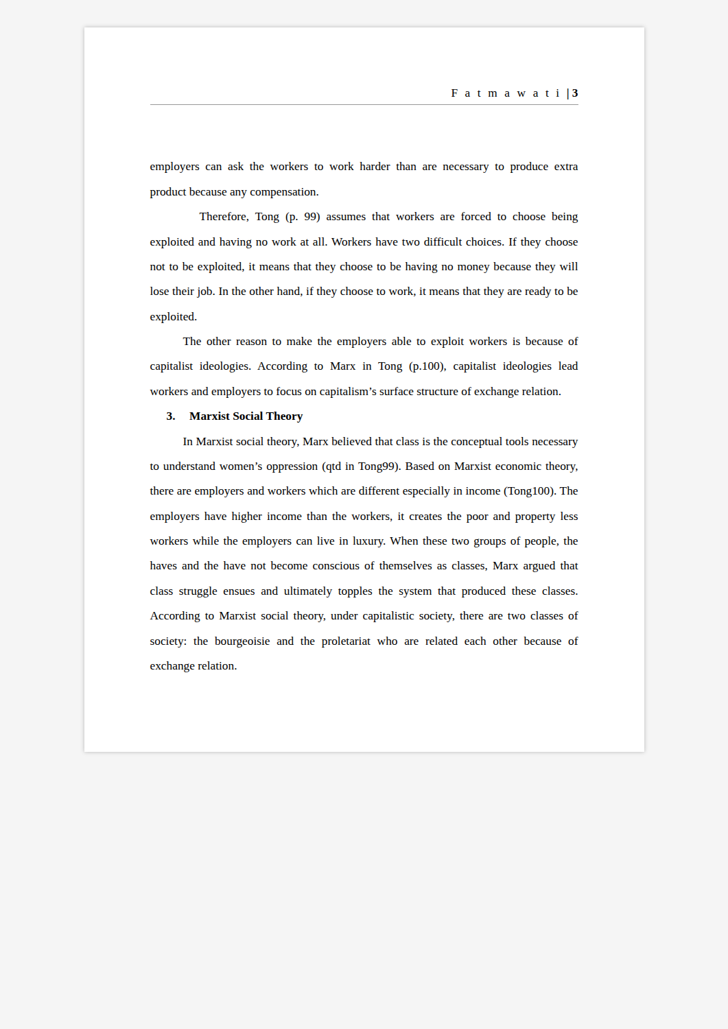F a t m a w a t i | 3
employers can ask the workers to work harder than are necessary to produce extra product because any compensation.
Therefore, Tong (p. 99) assumes that workers are forced to choose being exploited and having no work at all. Workers have two difficult choices. If they choose not to be exploited, it means that they choose to be having no money because they will lose their job. In the other hand, if they choose to work, it means that they are ready to be exploited.
The other reason to make the employers able to exploit workers is because of capitalist ideologies. According to Marx in Tong (p.100), capitalist ideologies lead workers and employers to focus on capitalism’s surface structure of exchange relation.
3. Marxist Social Theory
In Marxist social theory, Marx believed that class is the conceptual tools necessary to understand women’s oppression (qtd in Tong99). Based on Marxist economic theory, there are employers and workers which are different especially in income (Tong100). The employers have higher income than the workers, it creates the poor and property less workers while the employers can live in luxury. When these two groups of people, the haves and the have not become conscious of themselves as classes, Marx argued that class struggle ensues and ultimately topples the system that produced these classes. According to Marxist social theory, under capitalistic society, there are two classes of society: the bourgeoisie and the proletariat who are related each other because of exchange relation.